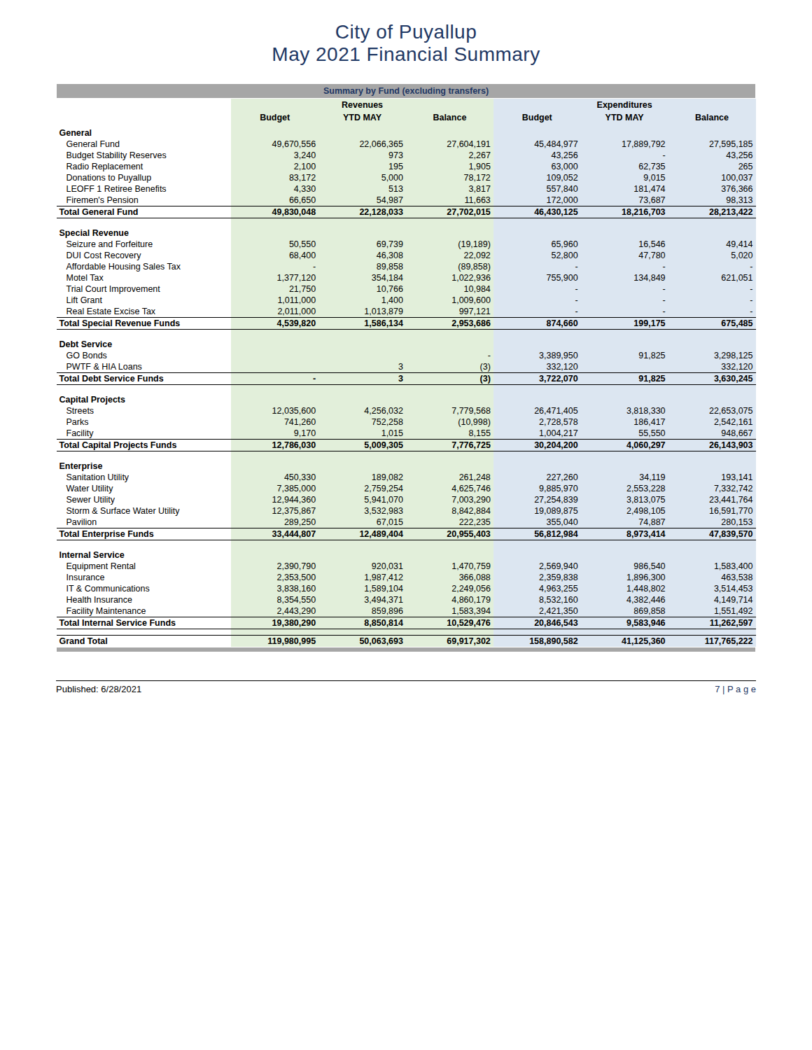City of Puyallup
May 2021 Financial Summary
| Summary by Fund (excluding transfers) |
| | Revenues | Expenditures |
| | Budget | YTD MAY | Balance | Budget | YTD MAY | Balance |
| General | | | | | | |
| General Fund | 49,670,556 | 22,066,365 | 27,604,191 | 45,484,977 | 17,889,792 | 27,595,185 |
| Budget Stability Reserves | 3,240 | 973 | 2,267 | 43,256 | - | 43,256 |
| Radio Replacement | 2,100 | 195 | 1,905 | 63,000 | 62,735 | 265 |
| Donations to Puyallup | 83,172 | 5,000 | 78,172 | 109,052 | 9,015 | 100,037 |
| LEOFF 1 Retiree Benefits | 4,330 | 513 | 3,817 | 557,840 | 181,474 | 376,366 |
| Firemen's Pension | 66,650 | 54,987 | 11,663 | 172,000 | 73,687 | 98,313 |
| Total General Fund | 49,830,048 | 22,128,033 | 27,702,015 | 46,430,125 | 18,216,703 | 28,213,422 |
| Special Revenue | | | | | | |
| Seizure and Forfeiture | 50,550 | 69,739 | (19,189) | 65,960 | 16,546 | 49,414 |
| DUI Cost Recovery | 68,400 | 46,308 | 22,092 | 52,800 | 47,780 | 5,020 |
| Affordable Housing Sales Tax | - | 89,858 | (89,858) | - | - | - |
| Motel Tax | 1,377,120 | 354,184 | 1,022,936 | 755,900 | 134,849 | 621,051 |
| Trial Court Improvement | 21,750 | 10,766 | 10,984 | - | - | - |
| Lift Grant | 1,011,000 | 1,400 | 1,009,600 | - | - | - |
| Real Estate Excise Tax | 2,011,000 | 1,013,879 | 997,121 | - | - | - |
| Total Special Revenue Funds | 4,539,820 | 1,586,134 | 2,953,686 | 874,660 | 199,175 | 675,485 |
| Debt Service | | | | | | |
| GO Bonds | | | - | 3,389,950 | 91,825 | 3,298,125 |
| PWTF & HIA Loans | | 3 | (3) | 332,120 | | 332,120 |
| Total Debt Service Funds | - | 3 | (3) | 3,722,070 | 91,825 | 3,630,245 |
| Capital Projects | | | | | | |
| Streets | 12,035,600 | 4,256,032 | 7,779,568 | 26,471,405 | 3,818,330 | 22,653,075 |
| Parks | 741,260 | 752,258 | (10,998) | 2,728,578 | 186,417 | 2,542,161 |
| Facility | 9,170 | 1,015 | 8,155 | 1,004,217 | 55,550 | 948,667 |
| Total Capital Projects Funds | 12,786,030 | 5,009,305 | 7,776,725 | 30,204,200 | 4,060,297 | 26,143,903 |
| Enterprise | | | | | | |
| Sanitation Utility | 450,330 | 189,082 | 261,248 | 227,260 | 34,119 | 193,141 |
| Water Utility | 7,385,000 | 2,759,254 | 4,625,746 | 9,885,970 | 2,553,228 | 7,332,742 |
| Sewer Utility | 12,944,360 | 5,941,070 | 7,003,290 | 27,254,839 | 3,813,075 | 23,441,764 |
| Storm & Surface Water Utility | 12,375,867 | 3,532,983 | 8,842,884 | 19,089,875 | 2,498,105 | 16,591,770 |
| Pavilion | 289,250 | 67,015 | 222,235 | 355,040 | 74,887 | 280,153 |
| Total Enterprise Funds | 33,444,807 | 12,489,404 | 20,955,403 | 56,812,984 | 8,973,414 | 47,839,570 |
| Internal Service | | | | | | |
| Equipment Rental | 2,390,790 | 920,031 | 1,470,759 | 2,569,940 | 986,540 | 1,583,400 |
| Insurance | 2,353,500 | 1,987,412 | 366,088 | 2,359,838 | 1,896,300 | 463,538 |
| IT & Communications | 3,838,160 | 1,589,104 | 2,249,056 | 4,963,255 | 1,448,802 | 3,514,453 |
| Health Insurance | 8,354,550 | 3,494,371 | 4,860,179 | 8,532,160 | 4,382,446 | 4,149,714 |
| Facility Maintenance | 2,443,290 | 859,896 | 1,583,394 | 2,421,350 | 869,858 | 1,551,492 |
| Total Internal Service Funds | 19,380,290 | 8,850,814 | 10,529,476 | 20,846,543 | 9,583,946 | 11,262,597 |
| Grand Total | 119,980,995 | 50,063,693 | 69,917,302 | 158,890,582 | 41,125,360 | 117,765,222 |
Published: 6/28/2021
7 | P a g e